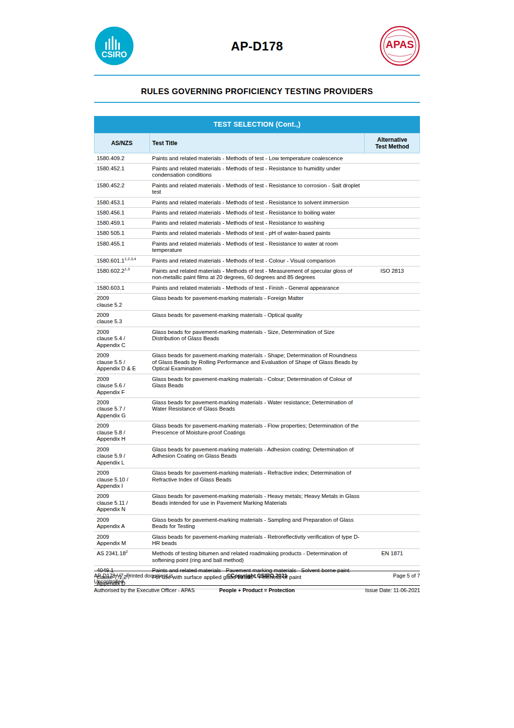AP-D178
RULES GOVERNING PROFICIENCY TESTING PROVIDERS
TEST SELECTION (Cont.,)
| AS/NZS | Test Title | Alternative Test Method |
| --- | --- | --- |
| 1580.409.2 | Paints and related materials - Methods of test - Low temperature coalescence | |
| 1580.452.1 | Paints and related materials - Methods of test - Resistance to humidity under condensation conditions | |
| 1580.452.2 | Paints and related materials - Methods of test - Resistance to corrosion - Salt droplet test | |
| 1580.453.1 | Paints and related materials - Methods of test - Resistance to solvent immersion | |
| 1580.456.1 | Paints and related materials - Methods of test - Resistance to boiling water | |
| 1580.459.1 | Paints and related materials - Methods of test - Resistance to washing | |
| 1580 505.1 | Paints and related materials - Methods of test - pH of water-based paints | |
| 1580.455.1 | Paints and related materials - Methods of test - Resistance to water at room temperature | |
| 1580.601.1 1,2,3,4 | Paints and related materials - Methods of test - Colour - Visual comparison | |
| 1580.602.2 1,3 | Paints and related materials - Methods of test - Measurement of specular gloss of non-metallic paint films at 20 degrees, 60 degrees and 85 degrees | ISO 2813 |
| 1580.603.1 | Paints and related materials - Methods of test - Finish - General appearance | |
| 2009 clause 5.2 | Glass beads for pavement-marking materials - Foreign Matter | |
| 2009 clause 5.3 | Glass beads for pavement-marking materials - Optical quality | |
| 2009 clause 5.4 / Appendix C | Glass beads for pavement-marking materials - Size, Determination of Size Distribution of Glass Beads | |
| 2009 clause 5.5 / Appendix D & E | Glass beads for pavement-marking materials - Shape; Determination of Roundness of Glass Beads by Rolling Performance and Evaluation of Shape of Glass Beads by Optical Examination | |
| 2009 clause 5.6 / Appendix F | Glass beads for pavement-marking materials - Colour; Determination of Colour of Glass Beads | |
| 2009 clause 5.7 / Appendix G | Glass beads for pavement-marking materials - Water resistance; Determination of Water Resistance of Glass Beads | |
| 2009 clause 5.8 / Appendix H | Glass beads for pavement-marking materials - Flow properties; Determination of the Prescence of Moisture-proof Coatings | |
| 2009 clause 5.9 / Appendix L | Glass beads for pavement-marking materials - Adhesion coating; Determination of Adhesion Coating on Glass Beads | |
| 2009 clause 5.10 / Appendix I | Glass beads for pavement-marking materials - Refractive index; Determination of Refractive Index of Glass Beads | |
| 2009 clause 5.11 / Appendix N | Glass beads for pavement-marking materials - Heavy metals; Heavy Metals in Glass Beads intended for use in Pavement Marking Materials | |
| 2009 Appendix A | Glass beads for pavement-marking materials - Sampling and Preparation of Glass Beads for Testing | |
| 2009 Appendix M | Glass beads for pavement-marking materials - Retroreflectivity verification of type D-HR beads | |
| AS 2341.18 2 | Methods of testing bitumen and related roadmaking products - Determination of softening point (ring and ball method) | EN 1871 |
| 4049.1 clause 7.1.2 / Appendix D | Paints and related materials - Pavement marking materials - Solvent-borne paint - For use with surface applied glass beads – Fineness of paint | |
AP-D178 V7, Printed document is Uncontrolled
©Copyright CSIRO 2021
Page 5 of 7
Authorised by the Executive Officer - APAS
People + Product = Protection
Issue Date: 11-06-2021